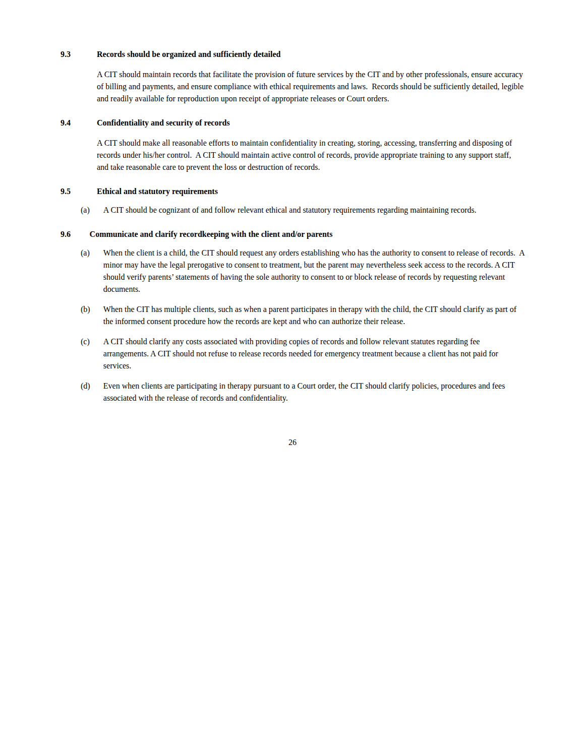9.3 Records should be organized and sufficiently detailed
A CIT should maintain records that facilitate the provision of future services by the CIT and by other professionals, ensure accuracy of billing and payments, and ensure compliance with ethical requirements and laws. Records should be sufficiently detailed, legible and readily available for reproduction upon receipt of appropriate releases or Court orders.
9.4 Confidentiality and security of records
A CIT should make all reasonable efforts to maintain confidentiality in creating, storing, accessing, transferring and disposing of records under his/her control. A CIT should maintain active control of records, provide appropriate training to any support staff, and take reasonable care to prevent the loss or destruction of records.
9.5 Ethical and statutory requirements
(a) A CIT should be cognizant of and follow relevant ethical and statutory requirements regarding maintaining records.
9.6 Communicate and clarify recordkeeping with the client and/or parents
(a) When the client is a child, the CIT should request any orders establishing who has the authority to consent to release of records. A minor may have the legal prerogative to consent to treatment, but the parent may nevertheless seek access to the records. A CIT should verify parents’ statements of having the sole authority to consent to or block release of records by requesting relevant documents.
(b) When the CIT has multiple clients, such as when a parent participates in therapy with the child, the CIT should clarify as part of the informed consent procedure how the records are kept and who can authorize their release.
(c) A CIT should clarify any costs associated with providing copies of records and follow relevant statutes regarding fee arrangements. A CIT should not refuse to release records needed for emergency treatment because a client has not paid for services.
(d) Even when clients are participating in therapy pursuant to a Court order, the CIT should clarify policies, procedures and fees associated with the release of records and confidentiality.
26